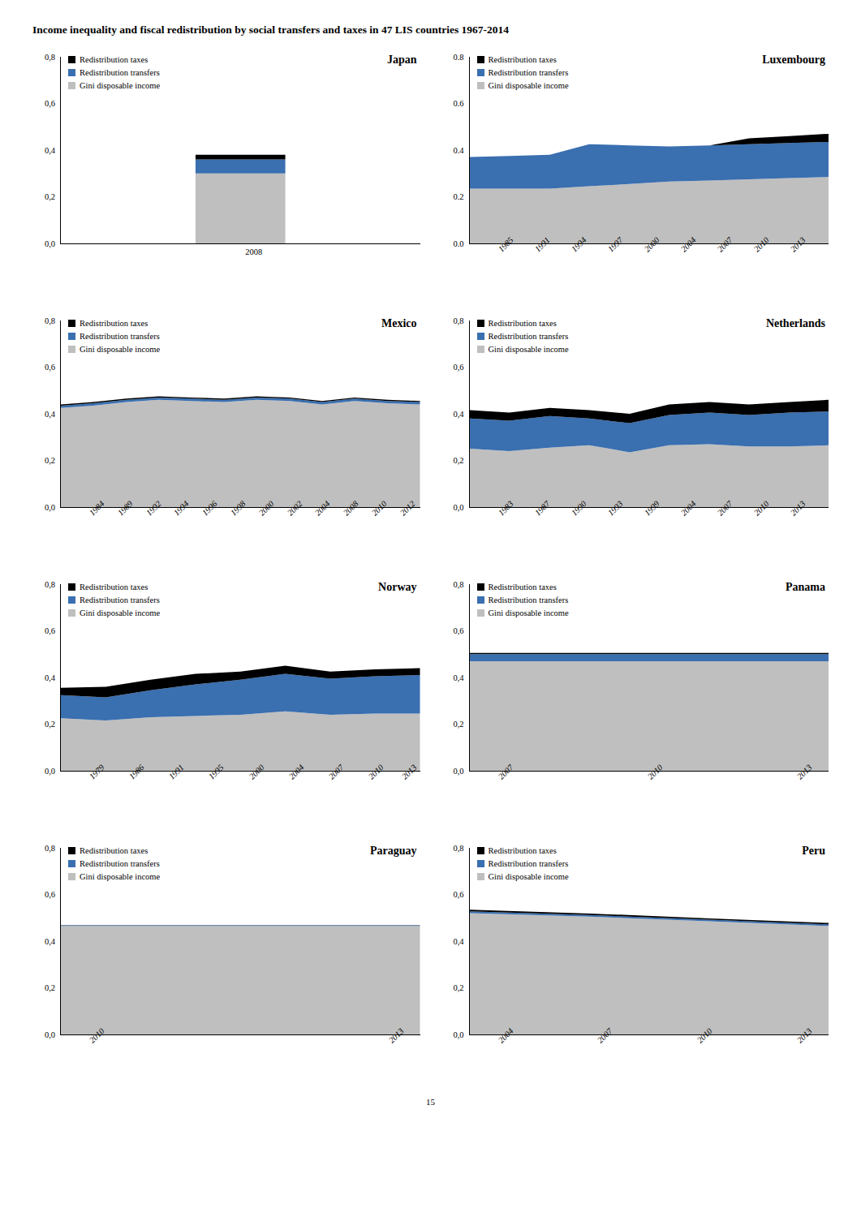Income inequality and fiscal redistribution by social transfers and taxes in 47 LIS countries 1967-2014
Japan
Redistribution taxes
Redistribution transfers
Gini disposable income
0,8 0,6 0,4 0,2 0,0
2008
Luxembourg
Redistribution taxes
Redistribution transfers
Gini disposable income
0.8 0.6 0.4 0.2 0.0
1985 1991 1994 1997 2000 2004 2007 2010 2013
Mexico
Redistribution taxes
Redistribution transfers
Gini disposable income
0,8 0,6 0,4 0,2 0,0
1984 1989 1992 1994 1996 1998 2000 2002 2004 2008 2010 2012
Netherlands
Redistribution taxes
Redistribution transfers
Gini disposable income
0,8 0,6 0,4 0,2 0,0
1983 1987 1990 1993 1999 2004 2007 2010 2013
Norway
Redistribution taxes
Redistribution transfers
Gini disposable income
0,8 0,6 0,4 0,2 0,0
1979 1986 1991 1995 2000 2004 2007 2010 2013
Panama
Redistribution taxes
Redistribution transfers
Gini disposable income
0,8 0,6 0,4 0,2 0,0
2007 2010 2013
Paraguay
Redistribution taxes
Redistribution transfers
Gini disposable income
0,8 0,6 0,4 0,2 0,0
2010 2013
Peru
Redistribution taxes
Redistribution transfers
Gini disposable income
0,8 0,6 0,4 0,2 0,0
2004 2007 2010 2013
15